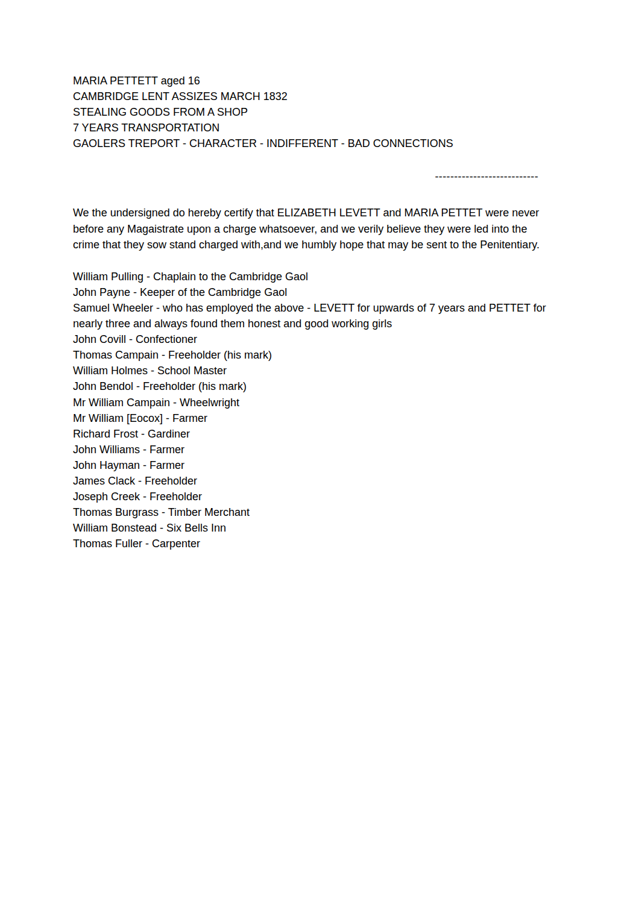MARIA PETTETT aged 16
CAMBRIDGE LENT ASSIZES MARCH 1832
STEALING GOODS FROM A SHOP
7 YEARS TRANSPORTATION
GAOLERS TREPORT - CHARACTER - INDIFFERENT - BAD CONNECTIONS
---------------------------
We the undersigned do hereby certify that ELIZABETH LEVETT and MARIA PETTET were never before any Magaistrate upon a charge whatsoever, and we verily believe they were led into the crime that they sow stand charged with,and we humbly hope that may be sent to the Penitentiary.
William Pulling - Chaplain to the Cambridge Gaol
John Payne - Keeper of the Cambridge Gaol
Samuel Wheeler - who has employed the above - LEVETT for upwards of 7 years and PETTET for nearly three and always found them honest and good working girls
John Covill - Confectioner
Thomas Campain - Freeholder (his mark)
William Holmes - School Master
John Bendol - Freeholder (his mark)
Mr William Campain - Wheelwright
Mr William [Eocox] - Farmer
Richard Frost - Gardiner
John Williams - Farmer
John Hayman - Farmer
James Clack - Freeholder
Joseph Creek - Freeholder
Thomas Burgrass - Timber Merchant
William Bonstead - Six Bells Inn
Thomas Fuller - Carpenter